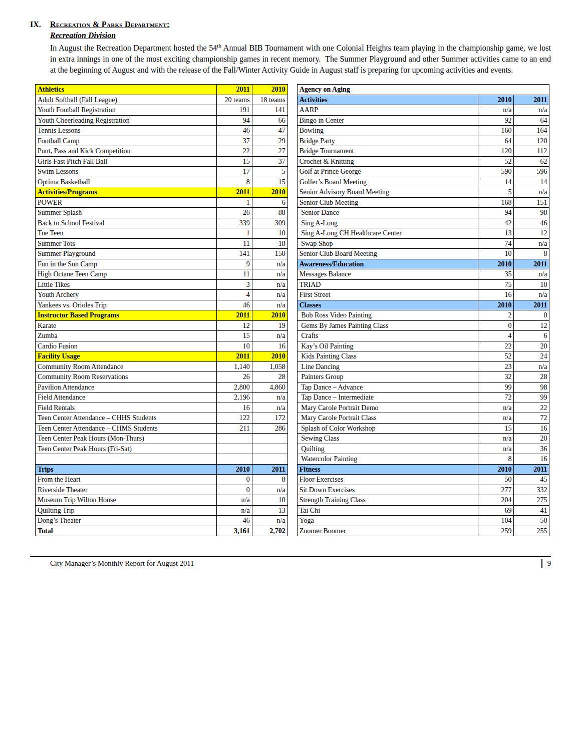IX. Recreation & Parks Department:
Recreation Division
In August the Recreation Department hosted the 54th Annual BIB Tournament with one Colonial Heights team playing in the championship game, we lost in extra innings in one of the most exciting championship games in recent memory. The Summer Playground and other Summer activities came to an end at the beginning of August and with the release of the Fall/Winter Activity Guide in August staff is preparing for upcoming activities and events.
| Athletics | 2011 | 2010 |
| Adult Softball (Fall League) | 20 teams | 18 teams |
| Youth Football Registration | 191 | 141 |
| Youth Cheerleading Registration | 94 | 66 |
| Tennis Lessons | 46 | 47 |
| Football Camp | 37 | 29 |
| Punt, Pass and Kick Competition | 22 | 27 |
| Girls Fast Pitch Fall Ball | 15 | 37 |
| Swim Lessons | 17 | 5 |
| Optima Basketball | 8 | 15 |
| Activities/Programs | 2011 | 2010 |
| POWER | 1 | 6 |
| Summer Splash | 26 | 88 |
| Back to School Festival | 339 | 309 |
| Tue Teen | 1 | 10 |
| Summer Tots | 11 | 18 |
| Summer Playground | 141 | 150 |
| Fun in the Sun Camp | 9 | n/a |
| High Octane Teen Camp | 11 | n/a |
| Little Tikes | 3 | n/a |
| Youth Archery | 4 | n/a |
| Yankees vs. Orioles Trip | 46 | n/a |
| Instructor Based Programs | 2011 | 2010 |
| Karate | 12 | 19 |
| Zumba | 15 | n/a |
| Cardio Fusion | 10 | 16 |
| Facility Usage | 2011 | 2010 |
| Community Room Attendance | 1,140 | 1,058 |
| Community Room Reservations | 26 | 28 |
| Pavilion Attendance | 2,800 | 4,860 |
| Field Attendance | 2,196 | n/a |
| Field Rentals | 16 | n/a |
| Teen Center Attendance – CHHS Students | 122 | 172 |
| Teen Center Attendance – CHMS Students | 211 | 286 |
| Teen Center Peak Hours (Mon-Thurs) | | |
| Teen Center Peak Hours (Fri-Sat) | | |
| Trips | 2010 | 2011 |
| From the Heart | 0 | 8 |
| Riverside Theater | 0 | n/a |
| Museum Trip Wilton House | n/a | 10 |
| Quilting Trip | n/a | 13 |
| Dong’s Theater | 46 | n/a |
| Total | 3,161 | 2,702 |
| Agency on Aging |
| Activities | 2010 | 2011 |
| AARP | n/a | n/a |
| Bingo in Center | 92 | 64 |
| Bowling | 160 | 164 |
| Bridge Party | 64 | 120 |
| Bridge Tournament | 120 | 112 |
| Crochet & Knitting | 52 | 62 |
| Golf at Prince George | 590 | 596 |
| Golfer’s Board Meeting | 14 | 14 |
| Senior Advisory Board Meeting | 5 | n/a |
| Senior Club Meeting | 168 | 151 |
| Senior Dance | 94 | 98 |
| Sing A-Long | 42 | 46 |
| Sing A-Long CH Healthcare Center | 13 | 12 |
| Swap Shop | 74 | n/a |
| Senior Club Board Meeting | 10 | 8 |
| Awareness/Education | 2010 | 2011 |
| Messages Balance | 35 | n/a |
| TRIAD | 75 | 10 |
| First Street | 16 | n/a |
| Classes | 2010 | 2011 |
| Bob Ross Video Painting | 2 | 0 |
| Gems By James Painting Class | 0 | 12 |
| Crafts | 4 | 6 |
| Kay’s Oil Painting | 22 | 20 |
| Kids Painting Class | 52 | 24 |
| Line Dancing | 23 | n/a |
| Painters Group | 32 | 28 |
| Tap Dance – Advance | 99 | 98 |
| Tap Dance – Intermediate | 72 | 99 |
| Mary Carole Portrait Demo | n/a | 22 |
| Mary Carole Portrait Class | n/a | 72 |
| Splash of Color Workshop | 15 | 16 |
| Sewing Class | n/a | 20 |
| Quilting | n/a | 36 |
| Watercolor Painting | 8 | 16 |
| Fitness | 2010 | 2011 |
| Floor Exercises | 50 | 45 |
| Sit Down Exercises | 277 | 332 |
| Strength Training Class | 204 | 275 |
| Tai Chi | 69 | 41 |
| Yoga | 104 | 50 |
| Zoomer Boomer | 259 | 255 |
City Manager’s Monthly Report for August 2011
9